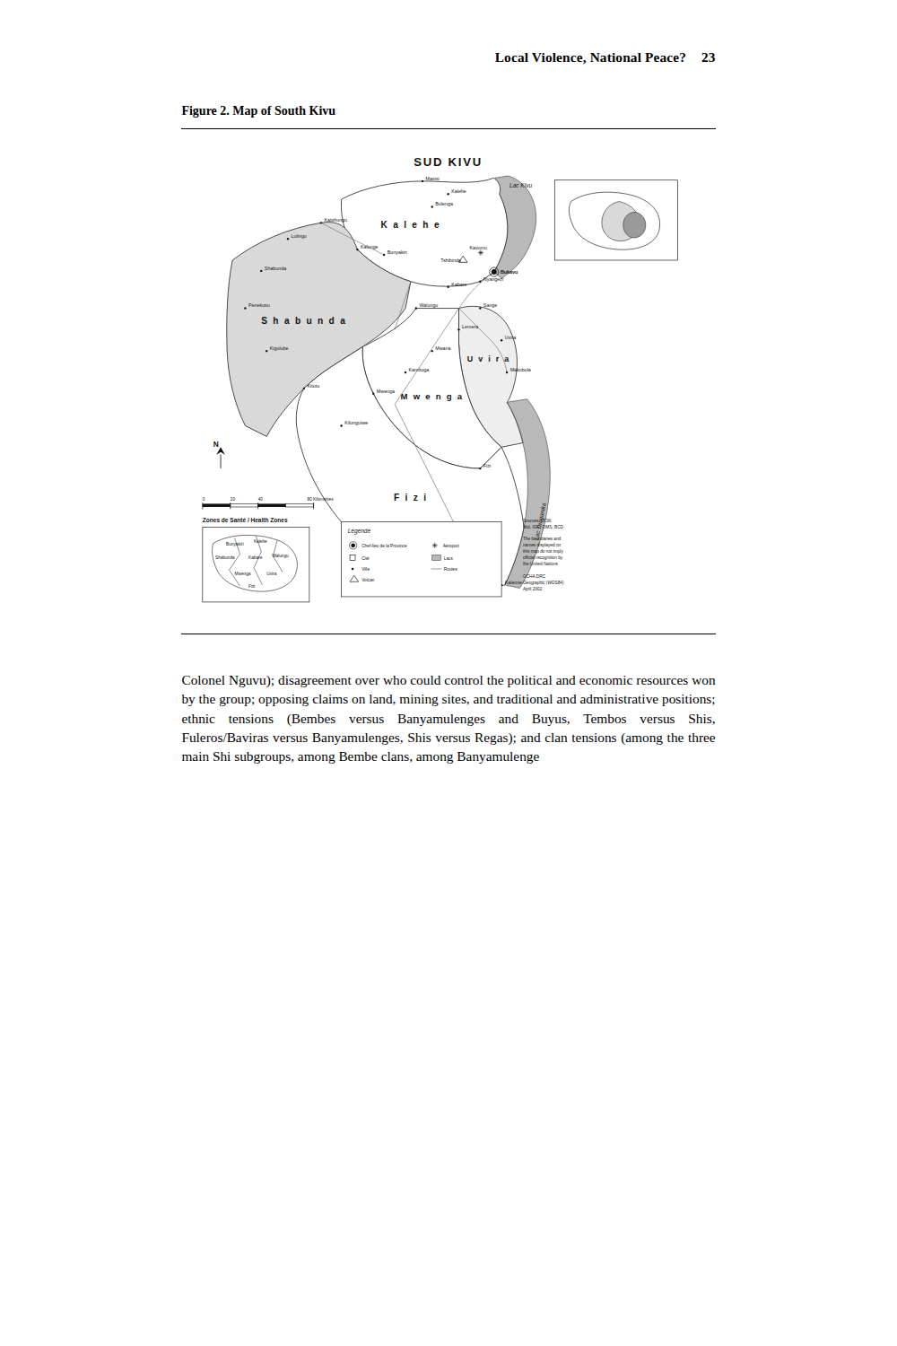Local Violence, National Peace?23
Figure 2. Map of South Kivu
SUD KIVU Lac Kivu Lac Tanganika K a l e h e S h a b u n d a U v i r a M w e n g a F i z i Bukavu Kavumu Tshibinda Masisi Kalehe Bulenga Kalonge Katshungu Lulingu Shabunda Penekusu Kigulube Kitutu Kilungutwe Mwenga Kamituga Mwana Lemera Sange Uvira Makobola Fizi Baraka Lubondja Kabambare Kalemie Bunyakiri Walungu Kabare Nyangezi N 0 20 40 80 Kilomètres Zones de Santé / Health Zones Bunyakiri Kalehe Shabunda Kabare Walungu Mwenga Uvira Fizi Légende Chef-lieu de la Province Aéroport Cité Lacs Ville Routes Volcan Sources: DCW, MoI, IGC, OMS, BCD The boundaries and names displayed on this map do not imply official recognition by the United Nations OCHA DRC Geographic (WGS84) April 2002
Colonel Nguvu); disagreement over who could control the political and economic resources won by the group; opposing claims on land, mining sites, and traditional and administrative positions; ethnic tensions (Bembes versus Banyamulenges and Buyus, Tembos versus Shis, Fuleros/Baviras versus Banyamulenges, Shis versus Regas); and clan tensions (among the three main Shi subgroups, among Bembe clans, among Banyamulenge